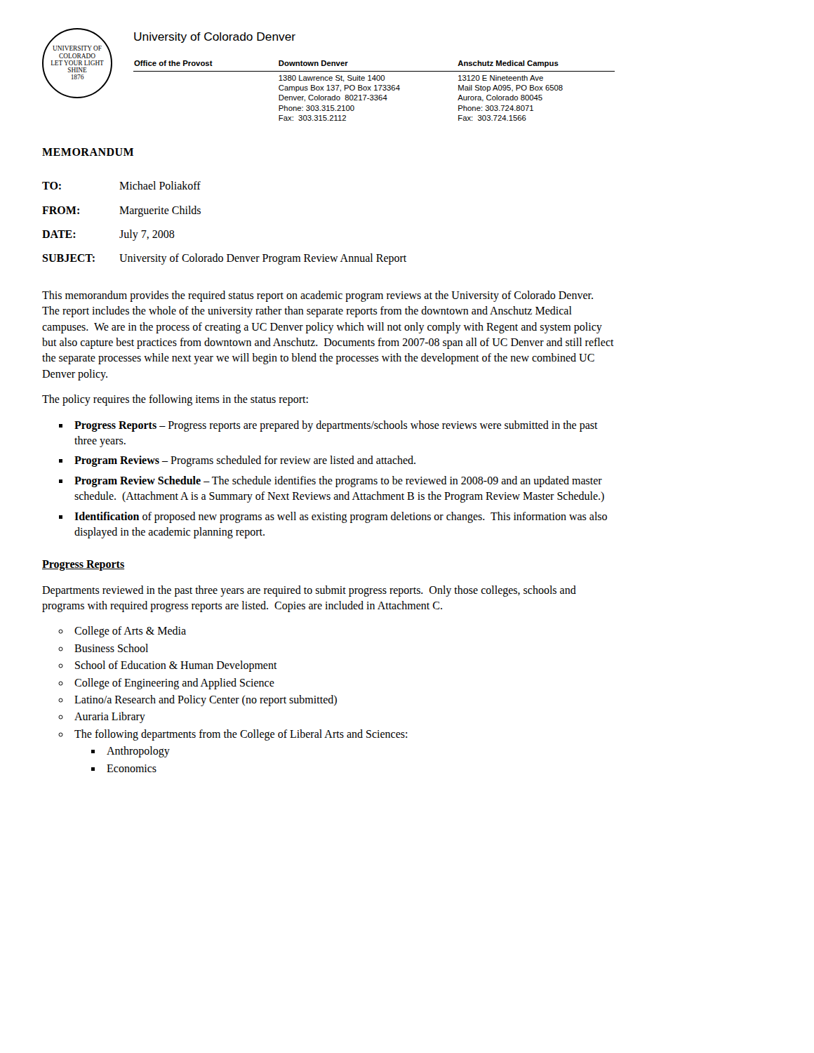UNIVERSITY OF COLORADO
LET YOUR LIGHT SHINE
1876
University of Colorado Denver
| Office of the Provost | Downtown Denver | Anschutz Medical Campus |
| --- | --- | --- |
| | 1380 Lawrence St, Suite 1400 Campus Box 137, PO Box 173364 Denver, Colorado 80217-3364 Phone: 303.315.2100 Fax: 303.315.2112 | 13120 E Nineteenth Ave Mail Stop A095, PO Box 6508 Aurora, Colorado 80045 Phone: 303.724.8071 Fax: 303.724.1566 |
MEMORANDUM
| TO: | Michael Poliakoff |
| FROM: | Marguerite Childs |
| DATE: | July 7, 2008 |
| SUBJECT: | University of Colorado Denver Program Review Annual Report |
This memorandum provides the required status report on academic program reviews at the University of Colorado Denver. The report includes the whole of the university rather than separate reports from the downtown and Anschutz Medical campuses. We are in the process of creating a UC Denver policy which will not only comply with Regent and system policy but also capture best practices from downtown and Anschutz. Documents from 2007-08 span all of UC Denver and still reflect the separate processes while next year we will begin to blend the processes with the development of the new combined UC Denver policy.
The policy requires the following items in the status report:
Progress Reports – Progress reports are prepared by departments/schools whose reviews were submitted in the past three years.
Program Reviews – Programs scheduled for review are listed and attached.
Program Review Schedule – The schedule identifies the programs to be reviewed in 2008-09 and an updated master schedule. (Attachment A is a Summary of Next Reviews and Attachment B is the Program Review Master Schedule.)
Identification of proposed new programs as well as existing program deletions or changes. This information was also displayed in the academic planning report.
Progress Reports
Departments reviewed in the past three years are required to submit progress reports. Only those colleges, schools and programs with required progress reports are listed. Copies are included in Attachment C.
College of Arts & Media
Business School
School of Education & Human Development
College of Engineering and Applied Science
Latino/a Research and Policy Center (no report submitted)
Auraria Library
The following departments from the College of Liberal Arts and Sciences:
Anthropology
Economics